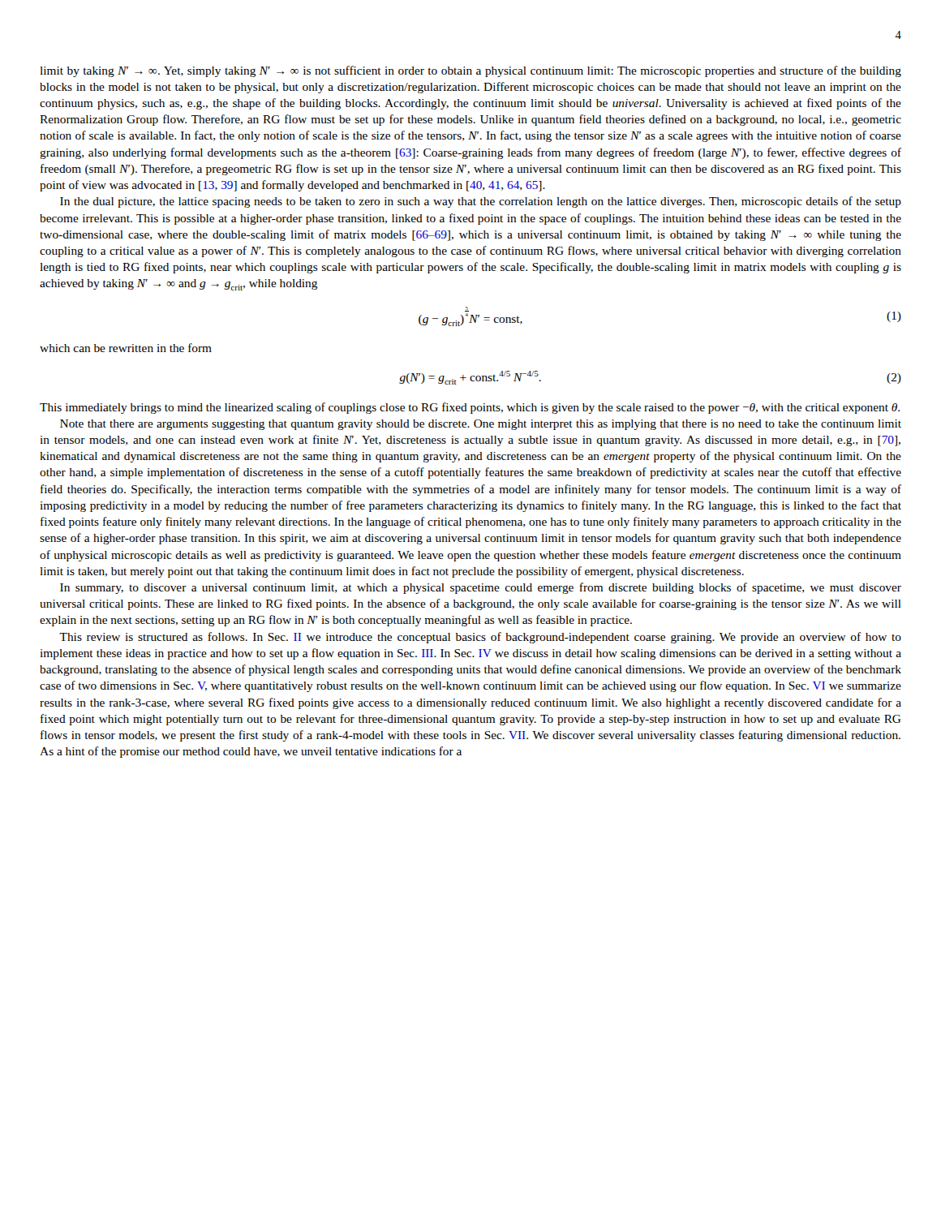4
limit by taking N′ → ∞. Yet, simply taking N′ → ∞ is not sufficient in order to obtain a physical continuum limit: The microscopic properties and structure of the building blocks in the model is not taken to be physical, but only a discretization/regularization. Different microscopic choices can be made that should not leave an imprint on the continuum physics, such as, e.g., the shape of the building blocks. Accordingly, the continuum limit should be universal. Universality is achieved at fixed points of the Renormalization Group flow. Therefore, an RG flow must be set up for these models. Unlike in quantum field theories defined on a background, no local, i.e., geometric notion of scale is available. In fact, the only notion of scale is the size of the tensors, N′. In fact, using the tensor size N′ as a scale agrees with the intuitive notion of coarse graining, also underlying formal developments such as the a-theorem [63]: Coarse-graining leads from many degrees of freedom (large N′), to fewer, effective degrees of freedom (small N′). Therefore, a pregeometric RG flow is set up in the tensor size N′, where a universal continuum limit can then be discovered as an RG fixed point. This point of view was advocated in [13, 39] and formally developed and benchmarked in [40, 41, 64, 65].
In the dual picture, the lattice spacing needs to be taken to zero in such a way that the correlation length on the lattice diverges. Then, microscopic details of the setup become irrelevant. This is possible at a higher-order phase transition, linked to a fixed point in the space of couplings. The intuition behind these ideas can be tested in the two-dimensional case, where the double-scaling limit of matrix models [66–69], which is a universal continuum limit, is obtained by taking N′ → ∞ while tuning the coupling to a critical value as a power of N′. This is completely analogous to the case of continuum RG flows, where universal critical behavior with diverging correlation length is tied to RG fixed points, near which couplings scale with particular powers of the scale. Specifically, the double-scaling limit in matrix models with coupling g is achieved by taking N′ → ∞ and g → gcrit, while holding
(g − gcrit)54N′ = const, (1)
which can be rewritten in the form
g(N′) = gcrit + const.4/5 N−4/5. (2)
This immediately brings to mind the linearized scaling of couplings close to RG fixed points, which is given by the scale raised to the power −θ, with the critical exponent θ.
Note that there are arguments suggesting that quantum gravity should be discrete. One might interpret this as implying that there is no need to take the continuum limit in tensor models, and one can instead even work at finite N′. Yet, discreteness is actually a subtle issue in quantum gravity. As discussed in more detail, e.g., in [70], kinematical and dynamical discreteness are not the same thing in quantum gravity, and discreteness can be an emergent property of the physical continuum limit. On the other hand, a simple implementation of discreteness in the sense of a cutoff potentially features the same breakdown of predictivity at scales near the cutoff that effective field theories do. Specifically, the interaction terms compatible with the symmetries of a model are infinitely many for tensor models. The continuum limit is a way of imposing predictivity in a model by reducing the number of free parameters characterizing its dynamics to finitely many. In the RG language, this is linked to the fact that fixed points feature only finitely many relevant directions. In the language of critical phenomena, one has to tune only finitely many parameters to approach criticality in the sense of a higher-order phase transition. In this spirit, we aim at discovering a universal continuum limit in tensor models for quantum gravity such that both independence of unphysical microscopic details as well as predictivity is guaranteed. We leave open the question whether these models feature emergent discreteness once the continuum limit is taken, but merely point out that taking the continuum limit does in fact not preclude the possibility of emergent, physical discreteness.
In summary, to discover a universal continuum limit, at which a physical spacetime could emerge from discrete building blocks of spacetime, we must discover universal critical points. These are linked to RG fixed points. In the absence of a background, the only scale available for coarse-graining is the tensor size N′. As we will explain in the next sections, setting up an RG flow in N′ is both conceptually meaningful as well as feasible in practice.
This review is structured as follows. In Sec. II we introduce the conceptual basics of background-independent coarse graining. We provide an overview of how to implement these ideas in practice and how to set up a flow equation in Sec. III. In Sec. IV we discuss in detail how scaling dimensions can be derived in a setting without a background, translating to the absence of physical length scales and corresponding units that would define canonical dimensions. We provide an overview of the benchmark case of two dimensions in Sec. V, where quantitatively robust results on the well-known continuum limit can be achieved using our flow equation. In Sec. VI we summarize results in the rank-3-case, where several RG fixed points give access to a dimensionally reduced continuum limit. We also highlight a recently discovered candidate for a fixed point which might potentially turn out to be relevant for three-dimensional quantum gravity. To provide a step-by-step instruction in how to set up and evaluate RG flows in tensor models, we present the first study of a rank-4-model with these tools in Sec. VII. We discover several universality classes featuring dimensional reduction. As a hint of the promise our method could have, we unveil tentative indications for a